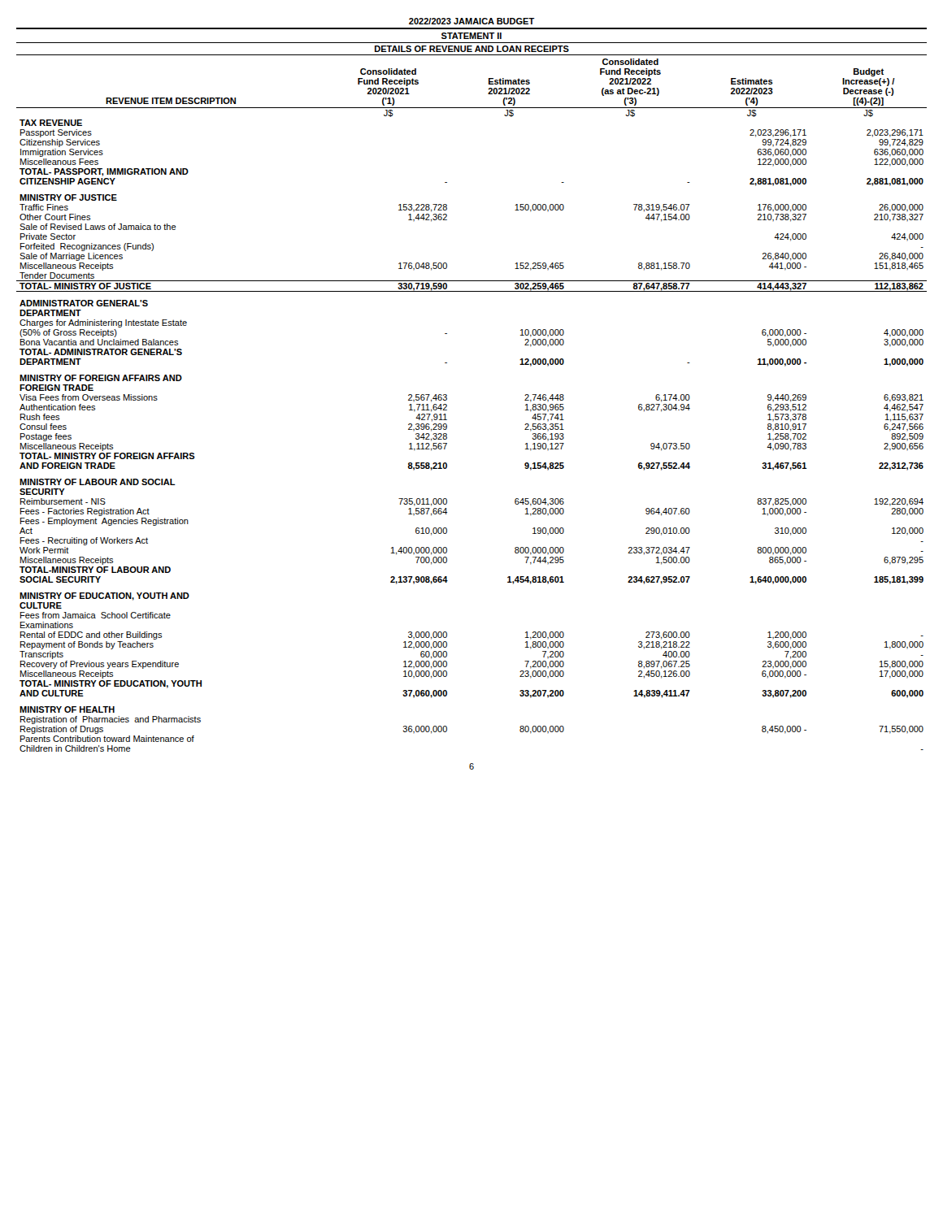2022/2023 JAMAICA BUDGET
STATEMENT II
DETAILS OF REVENUE AND LOAN RECEIPTS
| REVENUE ITEM DESCRIPTION | Consolidated Fund Receipts 2020/2021 ('1) | Estimates 2021/2022 ('2) | Consolidated Fund Receipts 2021/2022 (as at Dec-21) ('3) | Estimates 2022/2023 ('4) | Budget Increase(+) / Decrease (-) [(4)-(2)] |
| --- | --- | --- | --- | --- | --- |
| | J$ | J$ | J$ | J$ | J$ |
| TAX REVENUE | | | | | |
| Passport Services | | | | 2,023,296,171 | 2,023,296,171 |
| Citizenship Services | | | | 99,724,829 | 99,724,829 |
| Immigration Services | | | | 636,060,000 | 636,060,000 |
| Miscelleanous Fees | | | | 122,000,000 | 122,000,000 |
| TOTAL- PASSPORT, IMMIGRATION AND CITIZENSHIP AGENCY | - | - | - | 2,881,081,000 | 2,881,081,000 |
| MINISTRY OF JUSTICE | | | | | |
| Traffic Fines | 153,228,728 | 150,000,000 | 78,319,546.07 | 176,000,000 | 26,000,000 |
| Other Court Fines | 1,442,362 | | 447,154.00 | 210,738,327 | 210,738,327 |
| Sale of Revised Laws of Jamaica to the Private Sector | | | | 424,000 | 424,000 |
| Forfeited Recognizances (Funds) | | | | | - |
| Sale of Marriage Licences | | | | 26,840,000 | 26,840,000 |
| Miscellaneous Receipts | 176,048,500 | 152,259,465 | 8,881,158.70 | 441,000 - | 151,818,465 |
| Tender Documents | | | | | |
| TOTAL- MINISTRY OF JUSTICE | 330,719,590 | 302,259,465 | 87,647,858.77 | 414,443,327 | 112,183,862 |
| ADMINISTRATOR GENERAL'S DEPARTMENT | | | | | |
| Charges for Administering Intestate Estate (50% of Gross Receipts) | - | 10,000,000 | | 6,000,000 - | 4,000,000 |
| Bona Vacantia and Unclaimed Balances | | 2,000,000 | | 5,000,000 | 3,000,000 |
| TOTAL- ADMINISTRATOR GENERAL'S DEPARTMENT | - | 12,000,000 | - | 11,000,000 - | 1,000,000 |
| MINISTRY OF FOREIGN AFFAIRS AND FOREIGN TRADE | | | | | |
| Visa Fees from Overseas Missions | 2,567,463 | 2,746,448 | 6,174.00 | 9,440,269 | 6,693,821 |
| Authentication fees | 1,711,642 | 1,830,965 | 6,827,304.94 | 6,293,512 | 4,462,547 |
| Rush fees | 427,911 | 457,741 | | 1,573,378 | 1,115,637 |
| Consul fees | 2,396,299 | 2,563,351 | | 8,810,917 | 6,247,566 |
| Postage fees | 342,328 | 366,193 | | 1,258,702 | 892,509 |
| Miscellaneous Receipts | 1,112,567 | 1,190,127 | 94,073.50 | 4,090,783 | 2,900,656 |
| TOTAL- MINISTRY OF FOREIGN AFFAIRS AND FOREIGN TRADE | 8,558,210 | 9,154,825 | 6,927,552.44 | 31,467,561 | 22,312,736 |
| MINISTRY OF LABOUR AND SOCIAL SECURITY | | | | | |
| Reimbursement - NIS | 735,011,000 | 645,604,306 | | 837,825,000 | 192,220,694 |
| Fees - Factories Registration Act | 1,587,664 | 1,280,000 | 964,407.60 | 1,000,000 - | 280,000 |
| Fees - Employment Agencies Registration Act | 610,000 | 190,000 | 290,010.00 | 310,000 | 120,000 |
| Fees - Recruiting of Workers Act | | | | | - |
| Work Permit | 1,400,000,000 | 800,000,000 | 233,372,034.47 | 800,000,000 | - |
| Miscellaneous Receipts | 700,000 | 7,744,295 | 1,500.00 | 865,000 - | 6,879,295 |
| TOTAL-MINISTRY OF LABOUR AND SOCIAL SECURITY | 2,137,908,664 | 1,454,818,601 | 234,627,952.07 | 1,640,000,000 | 185,181,399 |
| MINISTRY OF EDUCATION, YOUTH AND CULTURE | | | | | |
| Fees from Jamaica School Certificate Examinations | | | | | |
| Rental of EDDC and other Buildings | 3,000,000 | 1,200,000 | 273,600.00 | 1,200,000 | - |
| Repayment of Bonds by Teachers | 12,000,000 | 1,800,000 | 3,218,218.22 | 3,600,000 | 1,800,000 |
| Transcripts | 60,000 | 7,200 | 400.00 | 7,200 | - |
| Recovery of Previous years Expenditure | 12,000,000 | 7,200,000 | 8,897,067.25 | 23,000,000 | 15,800,000 |
| Miscellaneous Receipts | 10,000,000 | 23,000,000 | 2,450,126.00 | 6,000,000 - | 17,000,000 |
| TOTAL- MINISTRY OF EDUCATION, YOUTH AND CULTURE | 37,060,000 | 33,207,200 | 14,839,411.47 | 33,807,200 | 600,000 |
| MINISTRY OF HEALTH | | | | | |
| Registration of Pharmacies and Pharmacists | | | | | |
| Registration of Drugs | 36,000,000 | 80,000,000 | | 8,450,000 - | 71,550,000 |
| Parents Contribution toward Maintenance of Children in Children's Home | | | | | - |
6